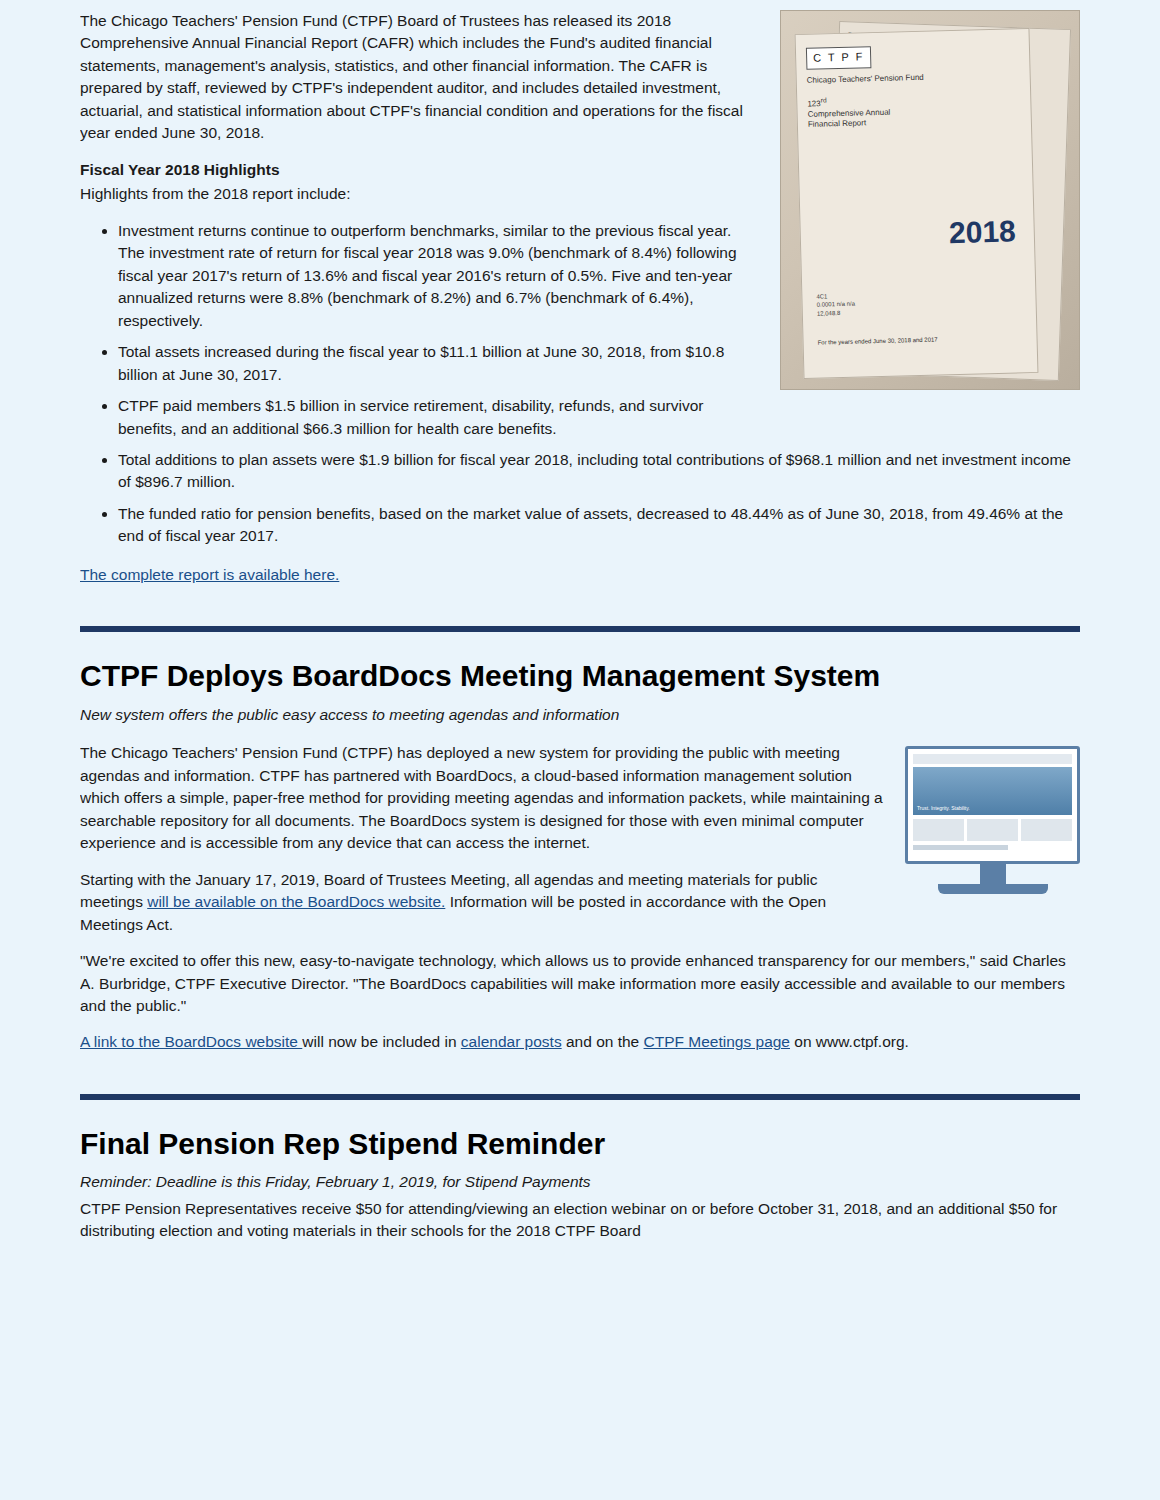Pens
Fund
3rd
ial
rt
C T P F
Chicago Teachers' Pension Fund
123rd
Comprehensive Annual
Financial Report
2018
4C1
0.0001 n/a n/a
12,048.8
For the years ended June 30, 2018 and 2017
The Chicago Teachers' Pension Fund (CTPF) Board of Trustees has released its 2018 Comprehensive Annual Financial Report (CAFR) which includes the Fund's audited financial statements, management's analysis, statistics, and other financial information. The CAFR is prepared by staff, reviewed by CTPF's independent auditor, and includes detailed investment, actuarial, and statistical information about CTPF's financial condition and operations for the fiscal year ended June 30, 2018.
Fiscal Year 2018 Highlights
Highlights from the 2018 report include:
Investment returns continue to outperform benchmarks, similar to the previous fiscal year. The investment rate of return for fiscal year 2018 was 9.0% (benchmark of 8.4%) following fiscal year 2017's return of 13.6% and fiscal year 2016's return of 0.5%. Five and ten-year annualized returns were 8.8% (benchmark of 8.2%) and 6.7% (benchmark of 6.4%), respectively.
Total assets increased during the fiscal year to $11.1 billion at June 30, 2018, from $10.8 billion at June 30, 2017.
CTPF paid members $1.5 billion in service retirement, disability, refunds, and survivor benefits, and an additional $66.3 million for health care benefits.
Total additions to plan assets were $1.9 billion for fiscal year 2018, including total contributions of $968.1 million and net investment income of $896.7 million.
The funded ratio for pension benefits, based on the market value of assets, decreased to 48.44% as of June 30, 2018, from 49.46% at the end of fiscal year 2017.
The complete report is available here.
CTPF Deploys BoardDocs Meeting Management System
New system offers the public easy access to meeting agendas and information
Trust. Integrity. Stability.
The Chicago Teachers' Pension Fund (CTPF) has deployed a new system for providing the public with meeting agendas and information. CTPF has partnered with BoardDocs, a cloud-based information management solution which offers a simple, paper-free method for providing meeting agendas and information packets, while maintaining a searchable repository for all documents. The BoardDocs system is designed for those with even minimal computer experience and is accessible from any device that can access the internet.
Starting with the January 17, 2019, Board of Trustees Meeting, all agendas and meeting materials for public meetings will be available on the BoardDocs website. Information will be posted in accordance with the Open Meetings Act.
"We're excited to offer this new, easy-to-navigate technology, which allows us to provide enhanced transparency for our members," said Charles A. Burbridge, CTPF Executive Director. "The BoardDocs capabilities will make information more easily accessible and available to our members and the public."
A link to the BoardDocs website will now be included in calendar posts and on the CTPF Meetings page on www.ctpf.org.
Final Pension Rep Stipend Reminder
Reminder: Deadline is this Friday, February 1, 2019, for Stipend Payments
CTPF Pension Representatives receive $50 for attending/viewing an election webinar on or before October 31, 2018, and an additional $50 for distributing election and voting materials in their schools for the 2018 CTPF Board